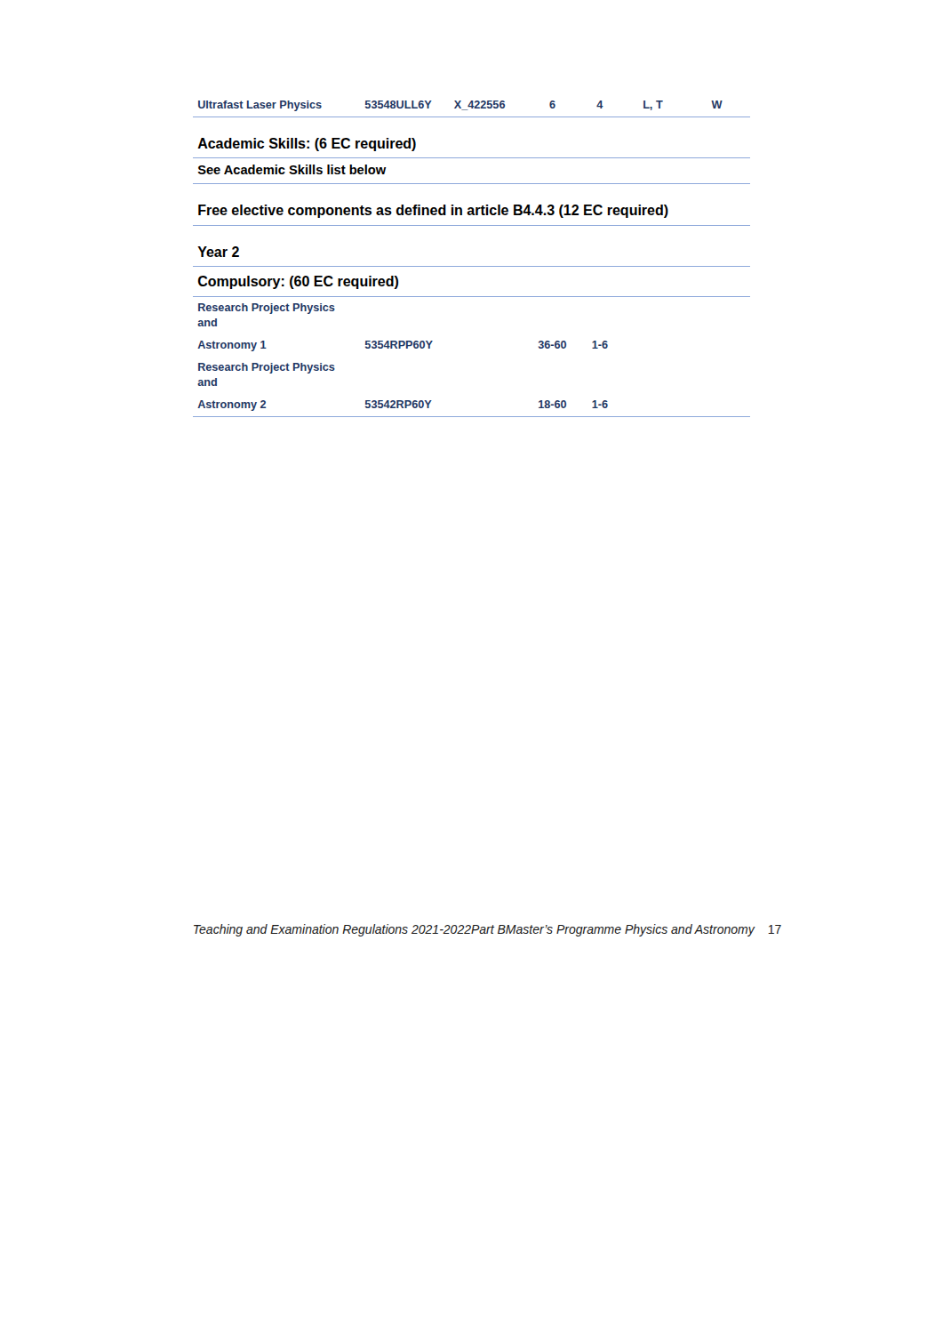| Ultrafast Laser Physics | 53548ULL6Y | X_422556 | 6 | 4 | L, T | W |
| Academic Skills: (6 EC required) |
| See Academic Skills list below |
| Free elective components as defined in article B4.4.3 (12 EC required) |
| Year 2 |
| Compulsory: (60 EC required) |
| Research Project Physics and | | | | | | |
| Astronomy 1 | 5354RPP60Y | | 36-60 | 1-6 | | |
| Research Project Physics and | | | | | | |
| Astronomy 2 | 53542RP60Y | | 18-60 | 1-6 | | |
Teaching and Examination Regulations 2021-2022 Part B Master’s Programme Physics and Astronomy 17